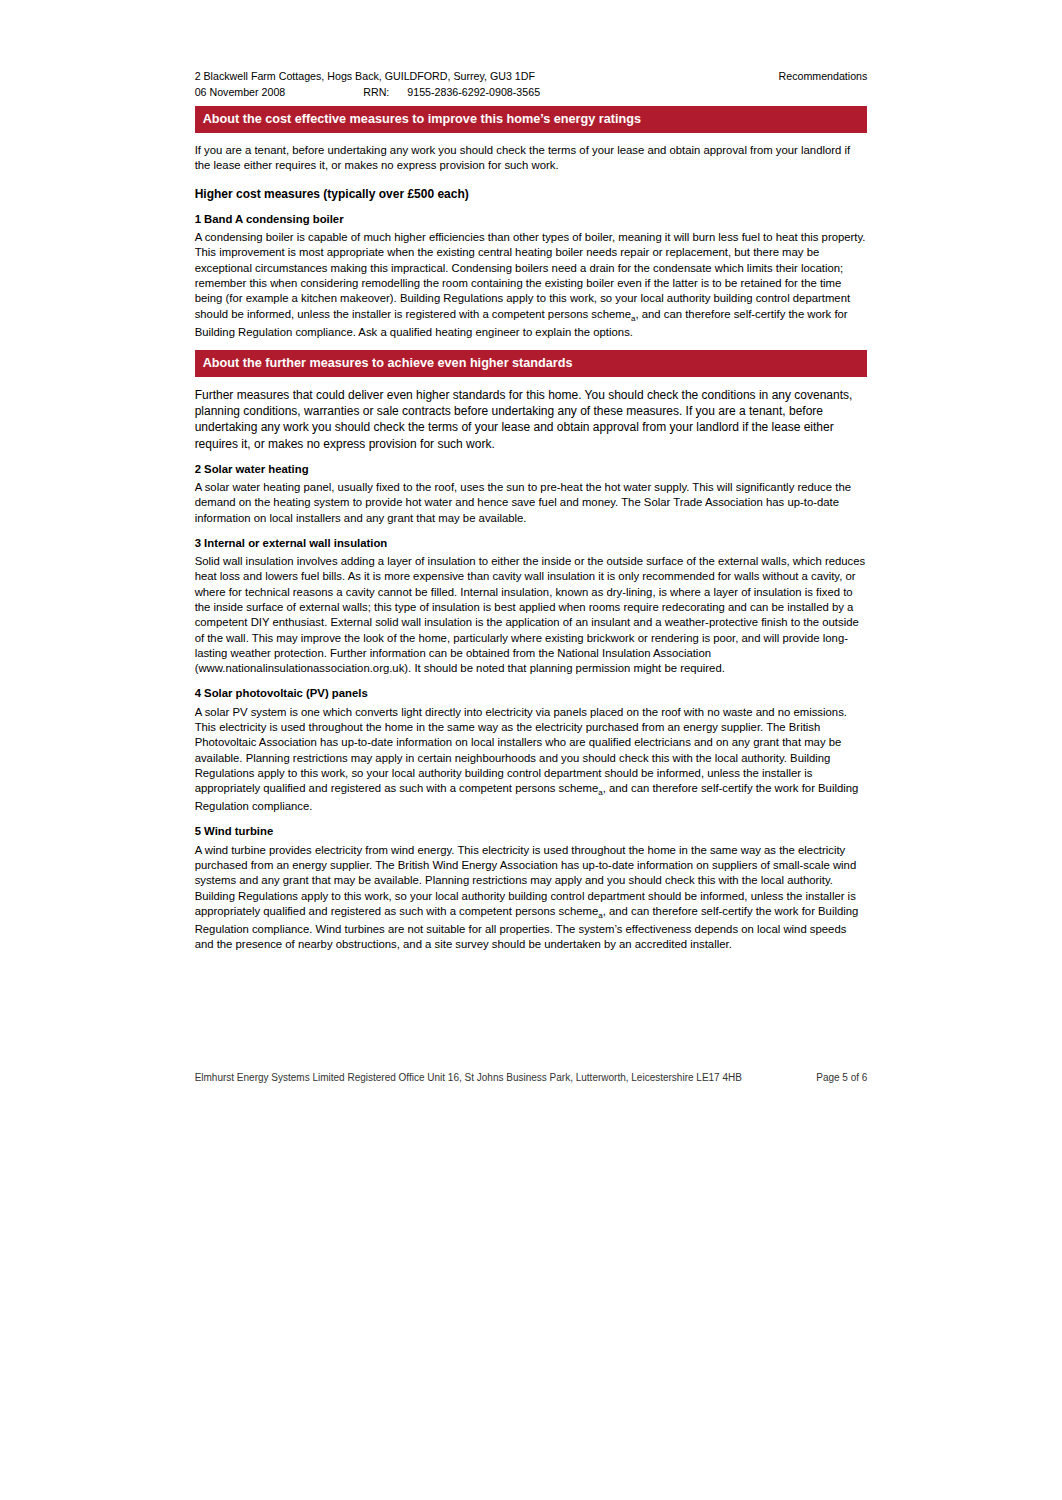2 Blackwell Farm Cottages, Hogs Back, GUILDFORD, Surrey, GU3 1DF
06 November 2008 RRN: 9155-2836-6292-0908-3565
Recommendations
About the cost effective measures to improve this home’s energy ratings
If you are a tenant, before undertaking any work you should check the terms of your lease and obtain approval from your landlord if the lease either requires it, or makes no express provision for such work.
Higher cost measures (typically over £500 each)
1 Band A condensing boiler
A condensing boiler is capable of much higher efficiencies than other types of boiler, meaning it will burn less fuel to heat this property. This improvement is most appropriate when the existing central heating boiler needs repair or replacement, but there may be exceptional circumstances making this impractical. Condensing boilers need a drain for the condensate which limits their location; remember this when considering remodelling the room containing the existing boiler even if the latter is to be retained for the time being (for example a kitchen makeover). Building Regulations apply to this work, so your local authority building control department should be informed, unless the installer is registered with a competent persons schemea, and can therefore self-certify the work for Building Regulation compliance. Ask a qualified heating engineer to explain the options.
About the further measures to achieve even higher standards
Further measures that could deliver even higher standards for this home. You should check the conditions in any covenants, planning conditions, warranties or sale contracts before undertaking any of these measures. If you are a tenant, before undertaking any work you should check the terms of your lease and obtain approval from your landlord if the lease either requires it, or makes no express provision for such work.
2 Solar water heating
A solar water heating panel, usually fixed to the roof, uses the sun to pre-heat the hot water supply. This will significantly reduce the demand on the heating system to provide hot water and hence save fuel and money. The Solar Trade Association has up-to-date information on local installers and any grant that may be available.
3 Internal or external wall insulation
Solid wall insulation involves adding a layer of insulation to either the inside or the outside surface of the external walls, which reduces heat loss and lowers fuel bills. As it is more expensive than cavity wall insulation it is only recommended for walls without a cavity, or where for technical reasons a cavity cannot be filled. Internal insulation, known as dry-lining, is where a layer of insulation is fixed to the inside surface of external walls; this type of insulation is best applied when rooms require redecorating and can be installed by a competent DIY enthusiast. External solid wall insulation is the application of an insulant and a weather-protective finish to the outside of the wall. This may improve the look of the home, particularly where existing brickwork or rendering is poor, and will provide long-lasting weather protection. Further information can be obtained from the National Insulation Association (www.nationalinsulationassociation.org.uk). It should be noted that planning permission might be required.
4 Solar photovoltaic (PV) panels
A solar PV system is one which converts light directly into electricity via panels placed on the roof with no waste and no emissions. This electricity is used throughout the home in the same way as the electricity purchased from an energy supplier. The British Photovoltaic Association has up-to-date information on local installers who are qualified electricians and on any grant that may be available. Planning restrictions may apply in certain neighbourhoods and you should check this with the local authority. Building Regulations apply to this work, so your local authority building control department should be informed, unless the installer is appropriately qualified and registered as such with a competent persons schemea, and can therefore self-certify the work for Building Regulation compliance.
5 Wind turbine
A wind turbine provides electricity from wind energy. This electricity is used throughout the home in the same way as the electricity purchased from an energy supplier. The British Wind Energy Association has up-to-date information on suppliers of small-scale wind systems and any grant that may be available. Planning restrictions may apply and you should check this with the local authority. Building Regulations apply to this work, so your local authority building control department should be informed, unless the installer is appropriately qualified and registered as such with a competent persons schemea, and can therefore self-certify the work for Building Regulation compliance. Wind turbines are not suitable for all properties. The system’s effectiveness depends on local wind speeds and the presence of nearby obstructions, and a site survey should be undertaken by an accredited installer.
Elmhurst Energy Systems Limited Registered Office Unit 16, St Johns Business Park, Lutterworth, Leicestershire LE17 4HB
Page 5 of 6